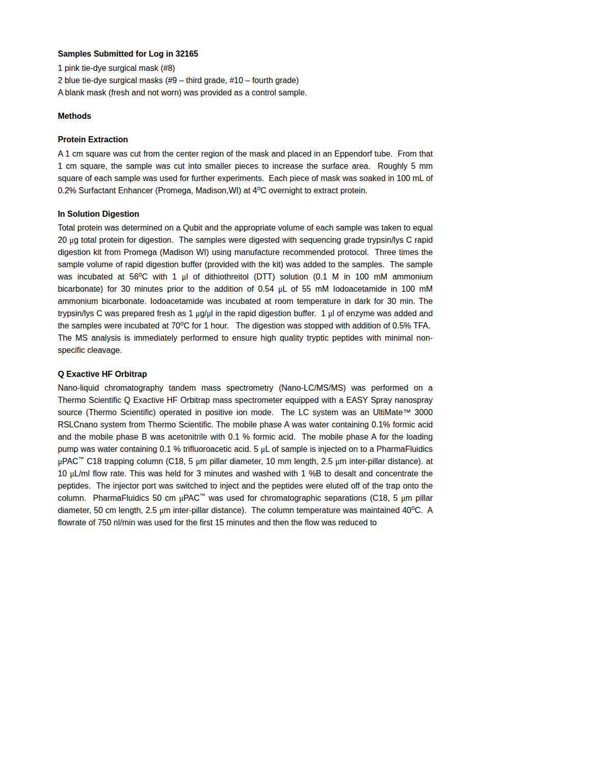Samples Submitted for Log in 32165
1 pink tie-dye surgical mask (#8)
2 blue tie-dye surgical masks (#9 – third grade, #10 – fourth grade)
A blank mask (fresh and not worn) was provided as a control sample.
Methods
Protein Extraction
A 1 cm square was cut from the center region of the mask and placed in an Eppendorf tube. From that 1 cm square, the sample was cut into smaller pieces to increase the surface area. Roughly 5 mm square of each sample was used for further experiments. Each piece of mask was soaked in 100 mL of 0.2% Surfactant Enhancer (Promega, Madison,WI) at 4oC overnight to extract protein.
In Solution Digestion
Total protein was determined on a Qubit and the appropriate volume of each sample was taken to equal 20 μg total protein for digestion. The samples were digested with sequencing grade trypsin/lys C rapid digestion kit from Promega (Madison WI) using manufacture recommended protocol. Three times the sample volume of rapid digestion buffer (provided with the kit) was added to the samples. The sample was incubated at 56oC with 1 μl of dithiothreitol (DTT) solution (0.1 M in 100 mM ammonium bicarbonate) for 30 minutes prior to the addition of 0.54 μ L of 55 mM Iodoacetamide in 100 mM ammonium bicarbonate. Iodoacetamide was incubated at room temperature in dark for 30 min. The trypsin/lys C was prepared fresh as 1 μg/μl in the rapid digestion buffer. 1 μl of enzyme was added and the samples were incubated at 70oC for 1 hour. The digestion was stopped with addition of 0.5% TFA. The MS analysis is immediately performed to ensure high quality tryptic peptides with minimal non-specific cleavage.
Q Exactive HF Orbitrap
Nano-liquid chromatography tandem mass spectrometry (Nano-LC/MS/MS) was performed on a Thermo Scientific Q Exactive HF Orbitrap mass spectrometer equipped with a EASY Spray nanospray source (Thermo Scientific) operated in positive ion mode. The LC system was an UltiMate™ 3000 RSLCnano system from Thermo Scientific. The mobile phase A was water containing 0.1% formic acid and the mobile phase B was acetonitrile with 0.1 % formic acid. The mobile phase A for the loading pump was water containing 0.1 % trifluoroacetic acid. 5 μ L of sample is injected on to a PharmaFluidics μ PAC™ C18 trapping column (C18, 5 μm pillar diameter, 10 mm length, 2.5 μm inter-pillar distance). at 10 μ L/ml flow rate. This was held for 3 minutes and washed with 1 %B to desalt and concentrate the peptides. The injector port was switched to inject and the peptides were eluted off of the trap onto the column. PharmaFluidics 50 cm μ PAC™ was used for chromatographic separations (C18, 5 μm pillar diameter, 50 cm length, 2.5 μm inter-pillar distance). The column temperature was maintained 40oC. A flowrate of 750 nl/min was used for the first 15 minutes and then the flow was reduced to